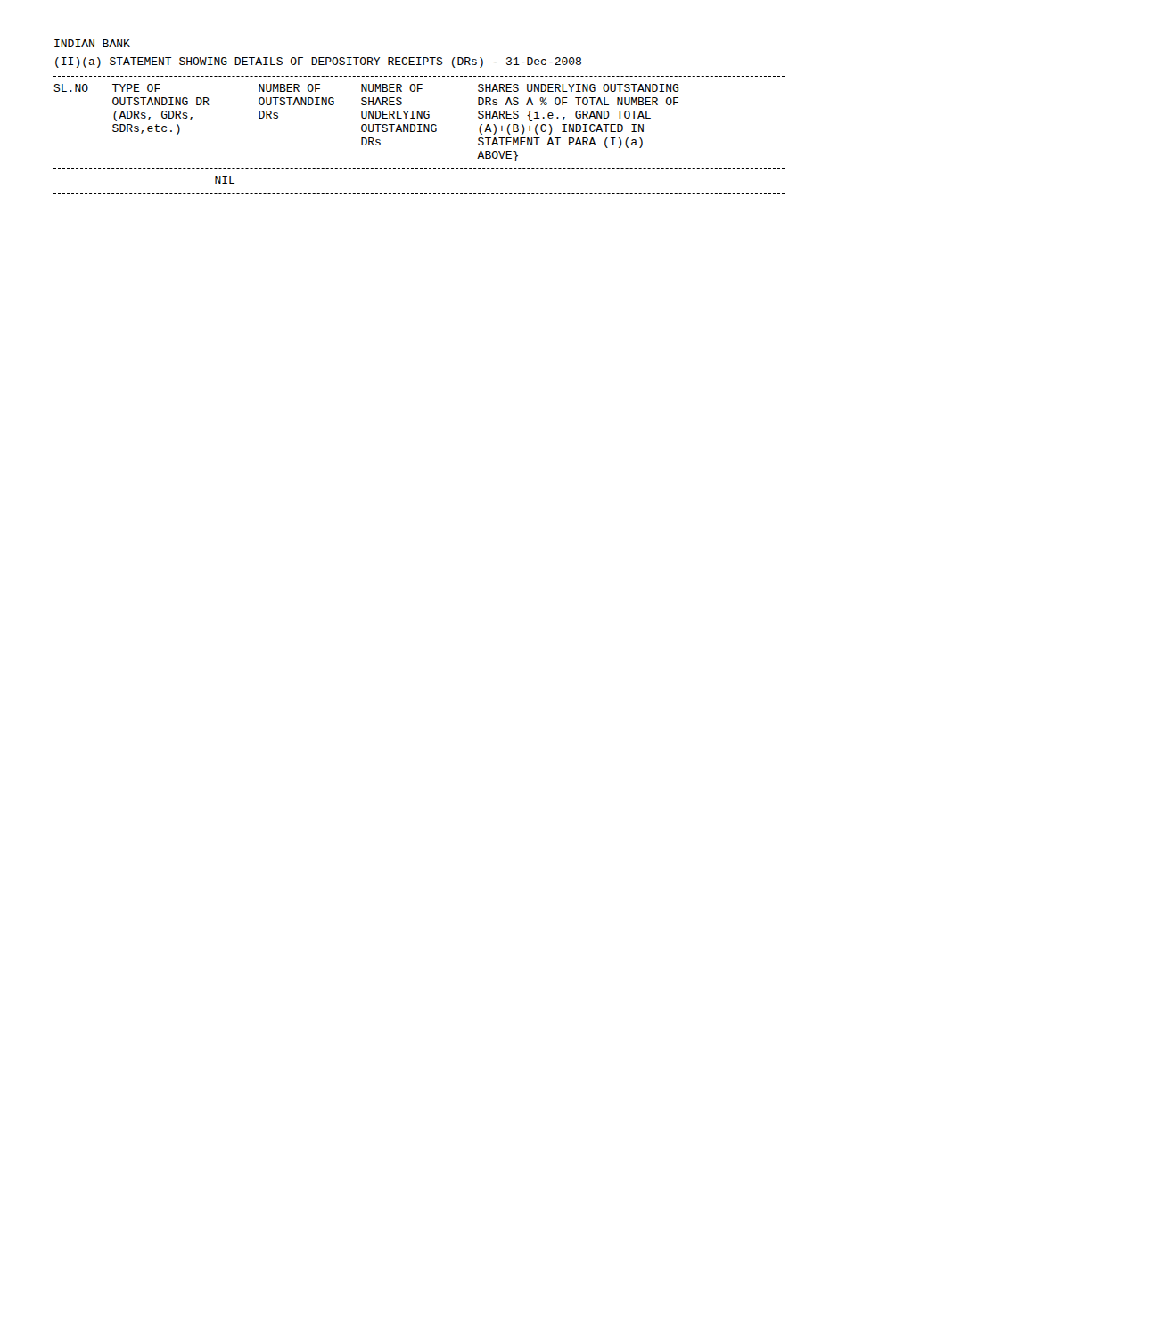INDIAN BANK
(II)(a) STATEMENT SHOWING DETAILS OF DEPOSITORY RECEIPTS (DRs) - 31-Dec-2008
| SL.NO | TYPE OF OUTSTANDING DR (ADRs, GDRs, SDRs,etc.) | NUMBER OF OUTSTANDING DRs | NUMBER OF SHARES UNDERLYING OUTSTANDING DRs | SHARES UNDERLYING OUTSTANDING DRs AS A % OF TOTAL NUMBER OF SHARES {i.e., GRAND TOTAL (A)+(B)+(C) INDICATED IN STATEMENT AT PARA (I)(a) ABOVE} |
| --- | --- | --- | --- | --- |
| NIL |